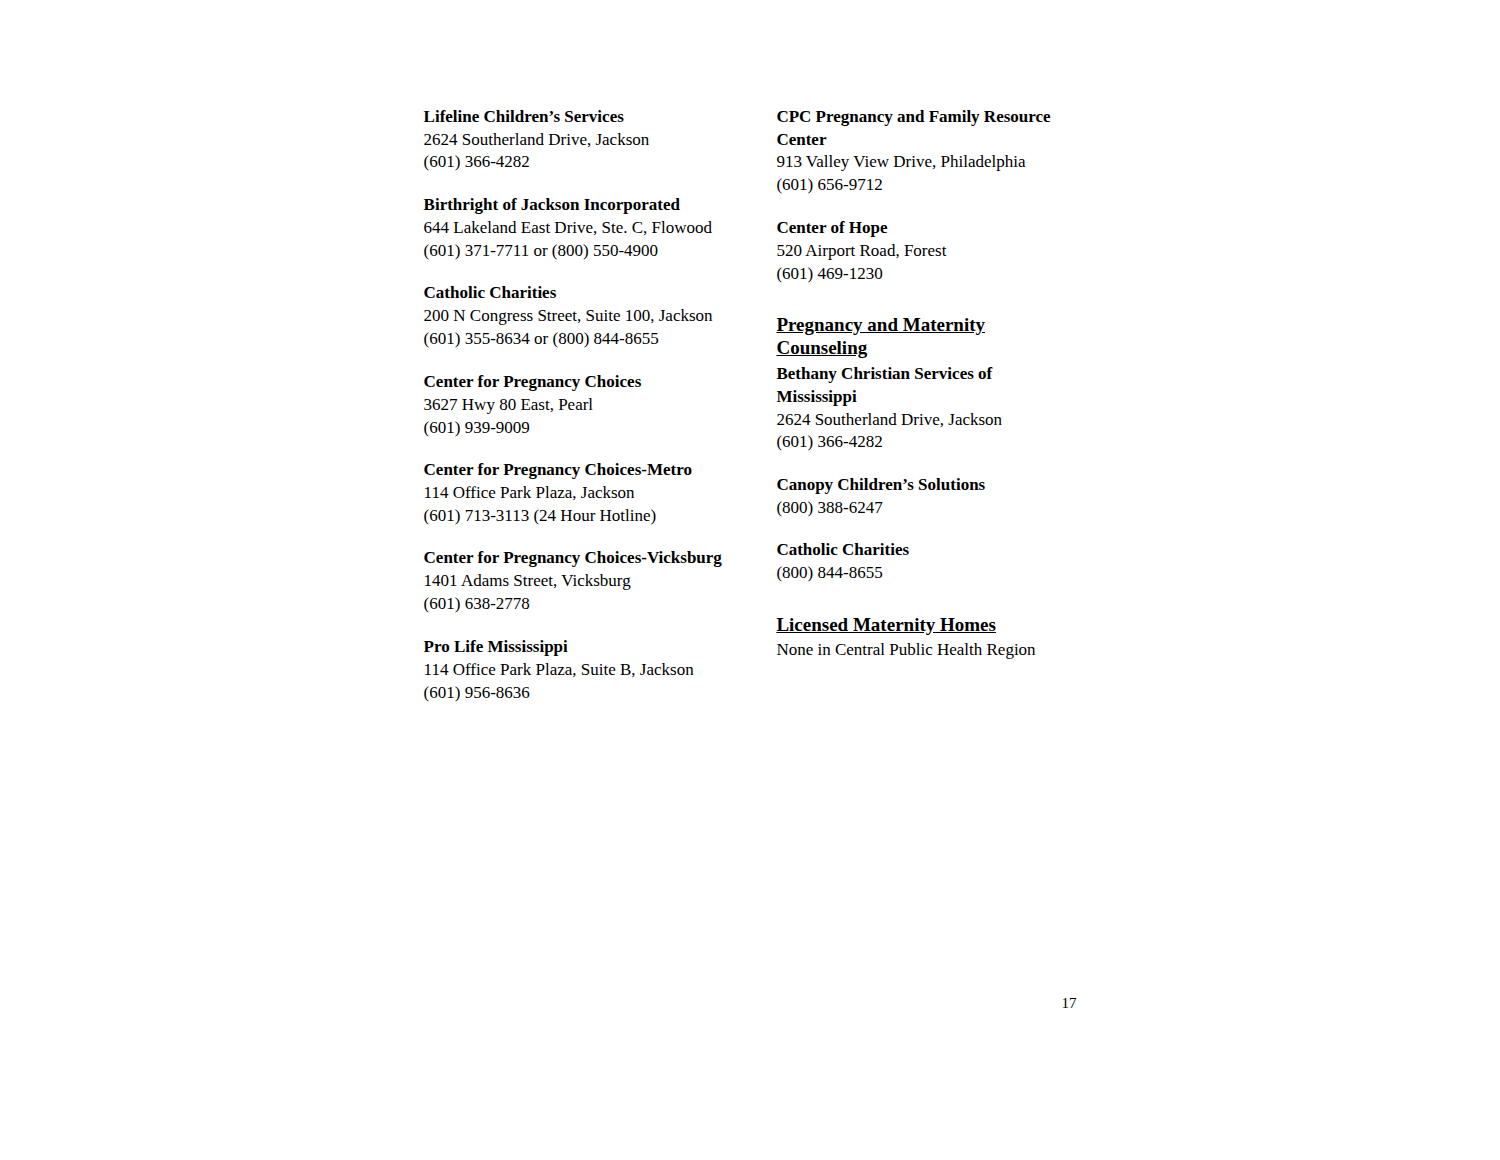Lifeline Children’s Services 2624 Southerland Drive, Jackson (601) 366-4282
Birthright of Jackson Incorporated 644 Lakeland East Drive, Ste. C, Flowood (601) 371-7711 or (800) 550-4900
Catholic Charities 200 N Congress Street, Suite 100, Jackson (601) 355-8634 or (800) 844-8655
Center for Pregnancy Choices 3627 Hwy 80 East, Pearl (601) 939-9009
Center for Pregnancy Choices-Metro 114 Office Park Plaza, Jackson (601) 713-3113 (24 Hour Hotline)
Center for Pregnancy Choices-Vicksburg 1401 Adams Street, Vicksburg (601) 638-2778
Pro Life Mississippi 114 Office Park Plaza, Suite B, Jackson (601) 956-8636
CPC Pregnancy and Family Resource Center 913 Valley View Drive, Philadelphia (601) 656-9712
Center of Hope 520 Airport Road, Forest (601) 469-1230
Pregnancy and Maternity Counseling
Bethany Christian Services of Mississippi 2624 Southerland Drive, Jackson (601) 366-4282
Canopy Children’s Solutions (800) 388-6247
Catholic Charities (800) 844-8655
Licensed Maternity Homes
None in Central Public Health Region
17